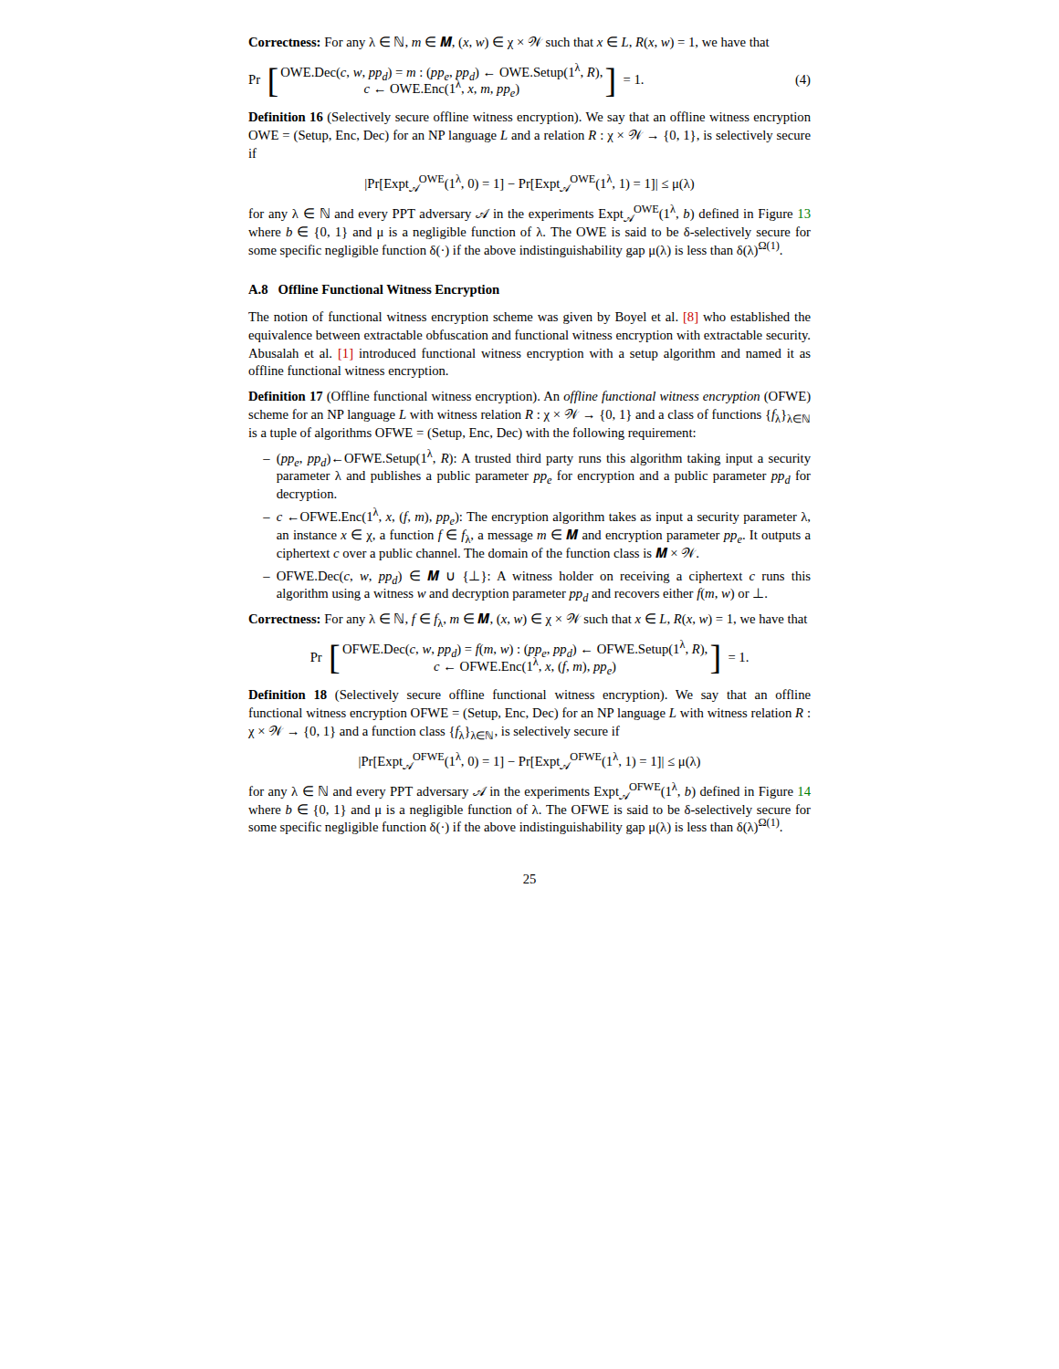Correctness: For any λ ∈ ℕ, m ∈ 𝑴, (x, w) ∈ χ × 𝒲 such that x ∈ L, R(x, w) = 1, we have that
Pr [ OWE.Dec(c, w, ppd) = m : (ppe, ppd) ← OWE.Setup(1λ, R), c ← OWE.Enc(1λ, x, m, ppe) ] = 1. (4)
Definition 16 (Selectively secure offline witness encryption). We say that an offline witness encryption OWE = (Setup, Enc, Dec) for an NP language L and a relation R : χ × 𝒲 → {0, 1}, is selectively secure if
|Pr[Expt𝒜OWE(1λ, 0) = 1] − Pr[Expt𝒜OWE(1λ, 1) = 1]| ≤ μ(λ)
for any λ ∈ ℕ and every PPT adversary 𝒜 in the experiments Expt𝒜OWE(1λ, b) defined in Figure 13 where b ∈ {0, 1} and μ is a negligible function of λ. The OWE is said to be δ-selectively secure for some specific negligible function δ(·) if the above indistinguishability gap μ(λ) is less than δ(λ)Ω(1).
A.8 Offline Functional Witness Encryption
The notion of functional witness encryption scheme was given by Boyel et al. [8] who established the equivalence between extractable obfuscation and functional witness encryption with extractable security. Abusalah et al. [1] introduced functional witness encryption with a setup algorithm and named it as offline functional witness encryption.
Definition 17 (Offline functional witness encryption). An offline functional witness encryption (OFWE) scheme for an NP language L with witness relation R : χ × 𝒲 → {0, 1} and a class of functions {fλ}λ∈ℕ is a tuple of algorithms OFWE = (Setup, Enc, Dec) with the following requirement:
(ppe, ppd)←OFWE.Setup(1λ, R): A trusted third party runs this algorithm taking input a security parameter λ and publishes a public parameter ppe for encryption and a public parameter ppd for decryption.
c ←OFWE.Enc(1λ, x, (f, m), ppe): The encryption algorithm takes as input a security parameter λ, an instance x ∈ χ, a function f ∈ fλ, a message m ∈ 𝑴 and encryption parameter ppe. It outputs a ciphertext c over a public channel. The domain of the function class is 𝑴 × 𝒲.
OFWE.Dec(c, w, ppd) ∈ 𝑴 ∪ {⊥}: A witness holder on receiving a ciphertext c runs this algorithm using a witness w and decryption parameter ppd and recovers either f(m, w) or ⊥.
Correctness: For any λ ∈ ℕ, f ∈ fλ, m ∈ 𝑴, (x, w) ∈ χ × 𝒲 such that x ∈ L, R(x, w) = 1, we have that
Pr [ OFWE.Dec(c, w, ppd) = f(m, w) : (ppe, ppd) ← OFWE.Setup(1λ, R), c ← OFWE.Enc(1λ, x, (f, m), ppe) ] = 1.
Definition 18 (Selectively secure offline functional witness encryption). We say that an offline functional witness encryption OFWE = (Setup, Enc, Dec) for an NP language L with witness relation R : χ × 𝒲 → {0, 1} and a function class {fλ}λ∈ℕ, is selectively secure if
|Pr[Expt𝒜OFWE(1λ, 0) = 1] − Pr[Expt𝒜OFWE(1λ, 1) = 1]| ≤ μ(λ)
for any λ ∈ ℕ and every PPT adversary 𝒜 in the experiments Expt𝒜OFWE(1λ, b) defined in Figure 14 where b ∈ {0, 1} and μ is a negligible function of λ. The OFWE is said to be δ-selectively secure for some specific negligible function δ(·) if the above indistinguishability gap μ(λ) is less than δ(λ)Ω(1).
25